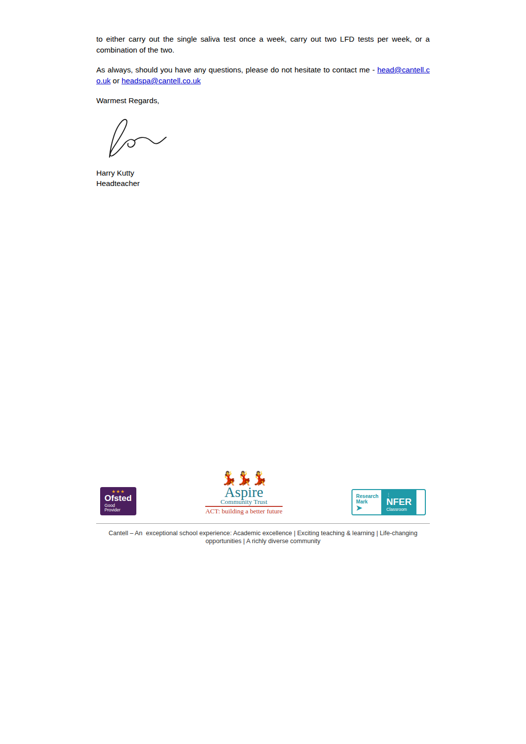to either carry out the single saliva test once a week, carry out two LFD tests per week, or a combination of the two.
As always, should you have any questions, please do not hesitate to contact me - head@cantell.co.uk or headspa@cantell.co.uk
Warmest Regards,
Harry Kutty
Headteacher
★★★ Ofsted Good
Provider
💃💃💃
Aspire
Community Trust
ACT: building a better future
Research
Mark ➤
⋮ NFER Classroom
Cantell – An exceptional school experience: Academic excellence | Exciting teaching & learning | Life-changing opportunities | A richly diverse community